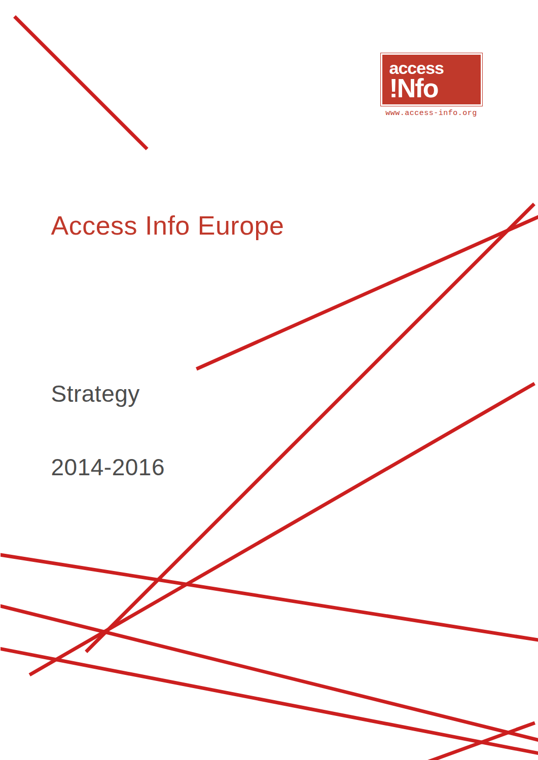access !Nfo
www.access-info.org
Access Info Europe
Strategy
2014-2016